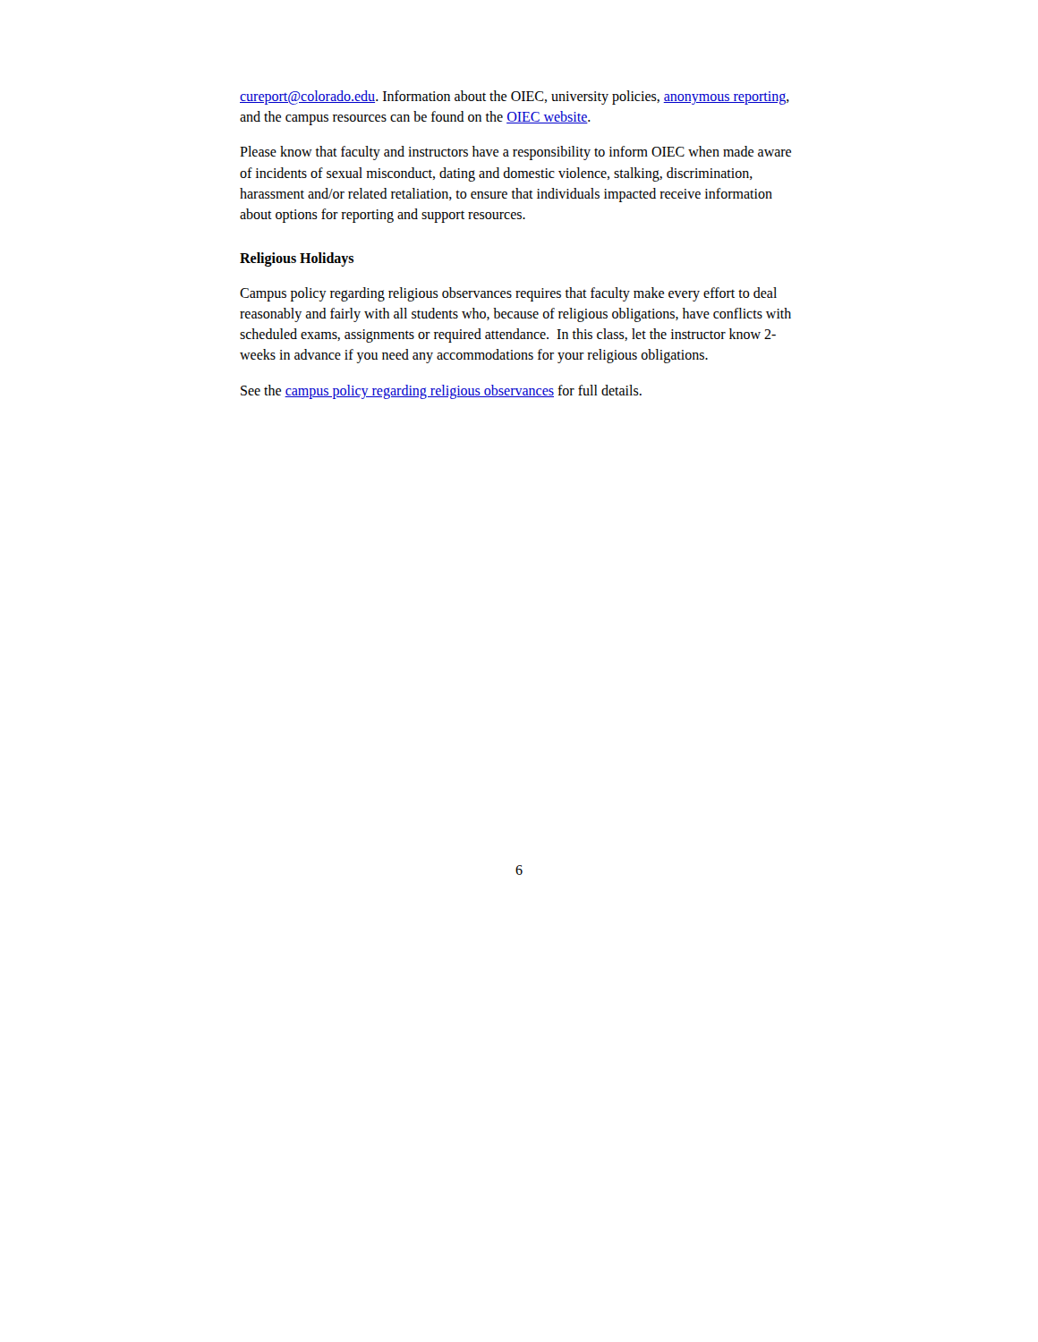cureport@colorado.edu. Information about the OIEC, university policies, anonymous reporting, and the campus resources can be found on the OIEC website.
Please know that faculty and instructors have a responsibility to inform OIEC when made aware of incidents of sexual misconduct, dating and domestic violence, stalking, discrimination, harassment and/or related retaliation, to ensure that individuals impacted receive information about options for reporting and support resources.
Religious Holidays
Campus policy regarding religious observances requires that faculty make every effort to deal reasonably and fairly with all students who, because of religious obligations, have conflicts with scheduled exams, assignments or required attendance. In this class, let the instructor know 2-weeks in advance if you need any accommodations for your religious obligations.
See the campus policy regarding religious observances for full details.
6